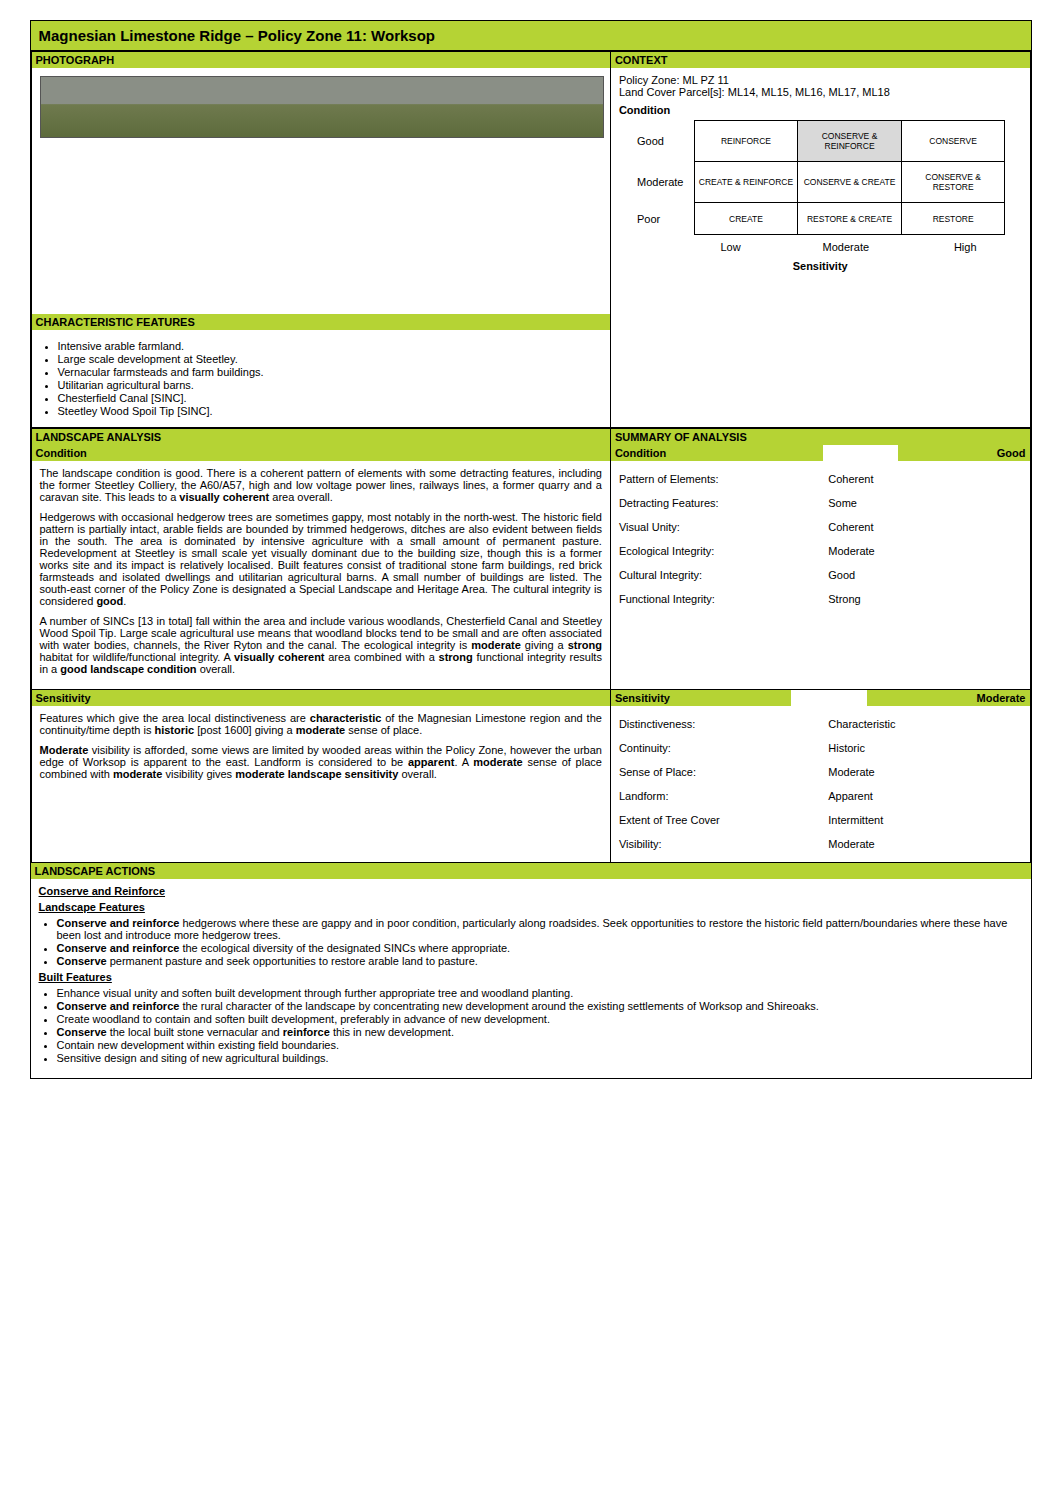Magnesian Limestone Ridge – Policy Zone 11: Worksop
| PHOTOGRAPH CHARACTERISTIC FEATURES Intensive arable farmland. Large scale development at Steetley. Vernacular farmsteads and farm buildings. Utilitarian agricultural barns. Chesterfield Canal [SINC]. Steetley Wood Spoil Tip [SINC]. | CONTEXT Policy Zone: ML PZ 11 Land Cover Parcel[s]: ML14, ML15, ML16, ML17, ML18 Condition / Good / REINFORCE / CONSERVE & REINFORCE / CONSERVE / / Moderate / CREATE & REINFORCE / CONSERVE & CREATE / CONSERVE & RESTORE / / Poor / CREATE / RESTORE & CREATE / RESTORE / / / Low / Moderate / High / Sensitivity |
| LANDSCAPE ANALYSIS Condition The landscape condition is good. There is a coherent pattern of elements with some detracting features, including the former Steetley Colliery, the A60/A57, high and low voltage power lines, railways lines, a former quarry and a caravan site. This leads to a visually coherent area overall. Hedgerows with occasional hedgerow trees are sometimes gappy, most notably in the north-west. The historic field pattern is partially intact, arable fields are bounded by trimmed hedgerows, ditches are also evident between fields in the south. The area is dominated by intensive agriculture with a small amount of permanent pasture. Redevelopment at Steetley is small scale yet visually dominant due to the building size, though this is a former works site and its impact is relatively localised. Built features consist of traditional stone farm buildings, red brick farmsteads and isolated dwellings and utilitarian agricultural barns. A small number of buildings are listed. The south-east corner of the Policy Zone is designated a Special Landscape and Heritage Area. The cultural integrity is considered good . A number of SINCs [13 in total] fall within the area and include various woodlands, Chesterfield Canal and Steetley Wood Spoil Tip. Large scale agricultural use means that woodland blocks tend to be small and are often associated with water bodies, channels, the River Ryton and the canal. The ecological integrity is moderate giving a strong habitat for wildlife/functional integrity. A visually coherent area combined with a strong functional integrity results in a good landscape condition overall. | SUMMARY OF ANALYSIS Condition Good / Pattern of Elements: / Coherent / / Detracting Features: / Some / / Visual Unity: / Coherent / / Ecological Integrity: / Moderate / / Cultural Integrity: / Good / / Functional Integrity: / Strong / |
| Sensitivity Features which give the area local distinctiveness are characteristic of the Magnesian Limestone region and the continuity/time depth is historic [post 1600] giving a moderate sense of place. Moderate visibility is afforded, some views are limited by wooded areas within the Policy Zone, however the urban edge of Worksop is apparent to the east. Landform is considered to be apparent . A moderate sense of place combined with moderate visibility gives moderate landscape sensitivity overall. | Sensitivity Moderate / Distinctiveness: / Characteristic / / Continuity: / Historic / / Sense of Place: / Moderate / / Landform: / Apparent / / Extent of Tree Cover / Intermittent / / Visibility: / Moderate / |
LANDSCAPE ACTIONS
Conserve and Reinforce
Landscape Features
Conserve and reinforce hedgerows where these are gappy and in poor condition, particularly along roadsides. Seek opportunities to restore the historic field pattern/boundaries where these have been lost and introduce more hedgerow trees.
Conserve and reinforce the ecological diversity of the designated SINCs where appropriate.
Conserve permanent pasture and seek opportunities to restore arable land to pasture.
Built Features
Enhance visual unity and soften built development through further appropriate tree and woodland planting.
Conserve and reinforce the rural character of the landscape by concentrating new development around the existing settlements of Worksop and Shireoaks.
Create woodland to contain and soften built development, preferably in advance of new development.
Conserve the local built stone vernacular and reinforce this in new development.
Contain new development within existing field boundaries.
Sensitive design and siting of new agricultural buildings.